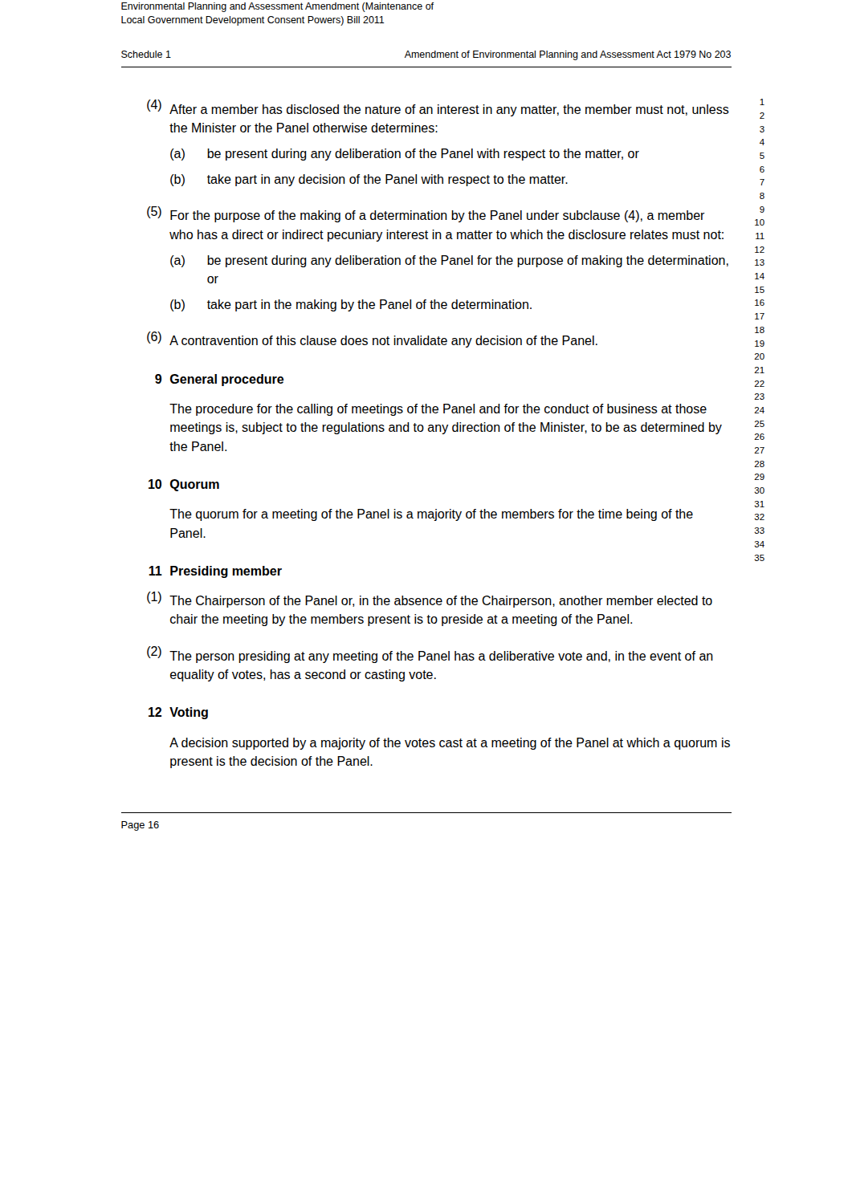Environmental Planning and Assessment Amendment (Maintenance of
Local Government Development Consent Powers) Bill 2011
Schedule 1
Amendment of Environmental Planning and Assessment Act 1979 No 203
123 45 67 891011 1213 14 1516 17 18192021 22 2324 25 262728 293031 32 333435
(4)
After a member has disclosed the nature of an interest in any matter, the member must not, unless the Minister or the Panel otherwise determines:
(a)
be present during any deliberation of the Panel with respect to the matter, or
(b)
take part in any decision of the Panel with respect to the matter.
(5)
For the purpose of the making of a determination by the Panel under subclause (4), a member who has a direct or indirect pecuniary interest in a matter to which the disclosure relates must not:
(a)
be present during any deliberation of the Panel for the purpose of making the determination, or
(b)
take part in the making by the Panel of the determination.
(6)
A contravention of this clause does not invalidate any decision of the Panel.
9
General procedure
The procedure for the calling of meetings of the Panel and for the conduct of business at those meetings is, subject to the regulations and to any direction of the Minister, to be as determined by the Panel.
10
Quorum
The quorum for a meeting of the Panel is a majority of the members for the time being of the Panel.
11
Presiding member
(1)
The Chairperson of the Panel or, in the absence of the Chairperson, another member elected to chair the meeting by the members present is to preside at a meeting of the Panel.
(2)
The person presiding at any meeting of the Panel has a deliberative vote and, in the event of an equality of votes, has a second or casting vote.
12
Voting
A decision supported by a majority of the votes cast at a meeting of the Panel at which a quorum is present is the decision of the Panel.
Page 16